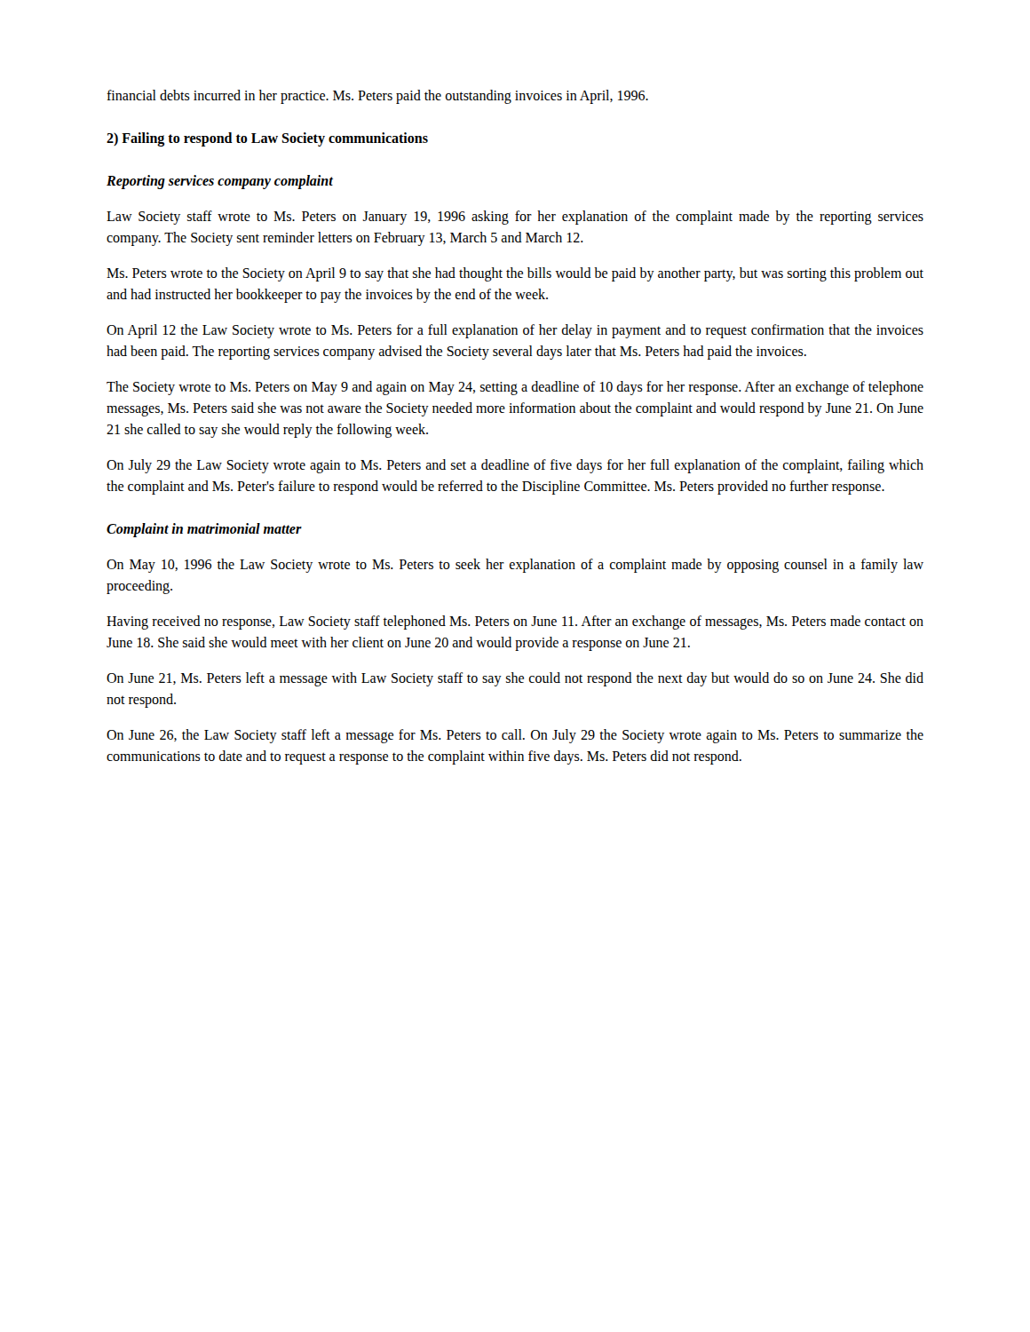financial debts incurred in her practice. Ms. Peters paid the outstanding invoices in April, 1996.
2) Failing to respond to Law Society communications
Reporting services company complaint
Law Society staff wrote to Ms. Peters on January 19, 1996 asking for her explanation of the complaint made by the reporting services company. The Society sent reminder letters on February 13, March 5 and March 12.
Ms. Peters wrote to the Society on April 9 to say that she had thought the bills would be paid by another party, but was sorting this problem out and had instructed her bookkeeper to pay the invoices by the end of the week.
On April 12 the Law Society wrote to Ms. Peters for a full explanation of her delay in payment and to request confirmation that the invoices had been paid. The reporting services company advised the Society several days later that Ms. Peters had paid the invoices.
The Society wrote to Ms. Peters on May 9 and again on May 24, setting a deadline of 10 days for her response. After an exchange of telephone messages, Ms. Peters said she was not aware the Society needed more information about the complaint and would respond by June 21. On June 21 she called to say she would reply the following week.
On July 29 the Law Society wrote again to Ms. Peters and set a deadline of five days for her full explanation of the complaint, failing which the complaint and Ms. Peter's failure to respond would be referred to the Discipline Committee. Ms. Peters provided no further response.
Complaint in matrimonial matter
On May 10, 1996 the Law Society wrote to Ms. Peters to seek her explanation of a complaint made by opposing counsel in a family law proceeding.
Having received no response, Law Society staff telephoned Ms. Peters on June 11. After an exchange of messages, Ms. Peters made contact on June 18. She said she would meet with her client on June 20 and would provide a response on June 21.
On June 21, Ms. Peters left a message with Law Society staff to say she could not respond the next day but would do so on June 24. She did not respond.
On June 26, the Law Society staff left a message for Ms. Peters to call. On July 29 the Society wrote again to Ms. Peters to summarize the communications to date and to request a response to the complaint within five days. Ms. Peters did not respond.